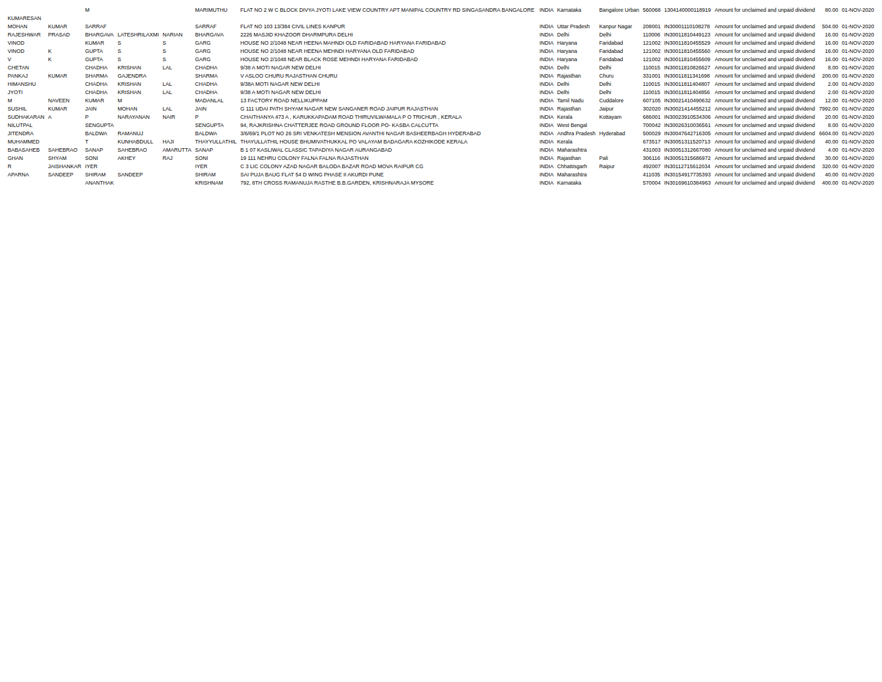| | | M | | | MARIMUTHU | FLAT NO 2 W C BLOCK DIVYA JYOTI LAKE VIEW COUNTRY APT MANIPAL COUNTRY RD SINGASANDRA BANGALORE | INDIA | Karnataka | Bangalore Urban | 560068 | 1304140000118919 | Amount for unclaimed and unpaid dividend | 80.00 | 01-NOV-2020 |
| KUMARESAN | | | | | | | | | | | | | | |
| MOHAN | KUMAR | SARRAF | | | SARRAF | FLAT NO 103 13/384 CIVIL LINES KANPUR | INDIA | Uttar Pradesh | Kanpur Nagar | 208001 | IN30001110108278 | Amount for unclaimed and unpaid dividend | 504.00 | 01-NOV-2020 |
| RAJESHWAR | PRASAD | BHARGAVA | LATESHRILAXMI | NARIAN | BHARGAVA | 2226 MASJID KHAZOOR DHARMPURA DELHI | INDIA | Delhi | Delhi | 110006 | IN30011810449123 | Amount for unclaimed and unpaid dividend | 16.00 | 01-NOV-2020 |
| VINOD | | KUMAR | S | S | GARG | HOUSE NO 2/1048 NEAR HEENA MAHNDI OLD FARIDABAD HARYANA FARIDABAD | INDIA | Haryana | Faridabad | 121002 | IN30011810455529 | Amount for unclaimed and unpaid dividend | 16.00 | 01-NOV-2020 |
| VINOD | K | GUPTA | S | S | GARG | HOUSE NO 2/1048 NEAR HEENA MEHNDI HARYANA OLD FARIDABAD | INDIA | Haryana | Faridabad | 121002 | IN30011810455560 | Amount for unclaimed and unpaid dividend | 16.00 | 01-NOV-2020 |
| V | K | GUPTA | S | S | GARG | HOUSE NO 2/1048 NEAR BLACK ROSE MEHNDI HARYANA FARIDABAD | INDIA | Haryana | Faridabad | 121002 | IN30011810455609 | Amount for unclaimed and unpaid dividend | 16.00 | 01-NOV-2020 |
| CHETAN | | CHADHA | KRISHAN | LAL | CHADHA | 9/38 A MOTI NAGAR NEW DELHI | INDIA | Delhi | Delhi | 110015 | IN30011810826627 | Amount for unclaimed and unpaid dividend | 8.00 | 01-NOV-2020 |
| PANKAJ | KUMAR | SHARMA | GAJENDRA | | SHARMA | V ASLOO CHURU RAJASTHAN CHURU | INDIA | Rajasthan | Churu | 331001 | IN30011811341698 | Amount for unclaimed and unpaid dividend | 200.00 | 01-NOV-2020 |
| HIMANSHU | | CHADHA | KRISHAN | LAL | CHADHA | 9/38A MOTI NAGAR NEW DELHI | INDIA | Delhi | Delhi | 110015 | IN30011811404807 | Amount for unclaimed and unpaid dividend | 2.00 | 01-NOV-2020 |
| JYOTI | | CHADHA | KRISHAN | LAL | CHADHA | 9/38 A MOTI NAGAR NEW DELHI | INDIA | Delhi | Delhi | 110015 | IN30011811404856 | Amount for unclaimed and unpaid dividend | 2.00 | 01-NOV-2020 |
| M | NAVEEN | KUMAR | M | | MADANLAL | 13 FACTORY ROAD NELLIKUPPAM | INDIA | Tamil Nadu | Cuddalore | 607105 | IN30021410490632 | Amount for unclaimed and unpaid dividend | 12.00 | 01-NOV-2020 |
| SUSHIL | KUMAR | JAIN | MOHAN | LAL | JAIN | G 111 UDAI PATH SHYAM NAGAR NEW SANGANER ROAD JAIPUR RAJASTHAN | INDIA | Rajasthan | Jaipur | 302020 | IN30021414455212 | Amount for unclaimed and unpaid dividend | 7992.00 | 01-NOV-2020 |
| SUDHAKARAN | A | P | NARAYANAN | NAIR | P | CHAITHANYA 473 A , KARUKKAPADAM ROAD THIRUVILWAMALA P O TRICHUR , KERALA | INDIA | Kerala | Kottayam | 686001 | IN30023910534306 | Amount for unclaimed and unpaid dividend | 20.00 | 01-NOV-2020 |
| NILUTPAL | | SENGUPTA | | | SENGUPTA | 94, RAJKRISHNA CHATTERJEE ROAD GROUND FLOOR PO- KASBA CALCUTTA | INDIA | West Bengal | | 700042 | IN30026310036561 | Amount for unclaimed and unpaid dividend | 8.00 | 01-NOV-2020 |
| JITENDRA | | BALDWA | RAMANUJ | | BALDWA | 3/6/69/1 PLOT NO 26 SRI VENKATESH MENSION AVANTHI NAGAR BASHEERBAGH HYDERABAD | INDIA | Andhra Pradesh | Hyderabad | 500029 | IN30047642716305 | Amount for unclaimed and unpaid dividend | 6604.00 | 01-NOV-2020 |
| MUHAMMED | | T | KUNHABDULL | HAJI | THAYYULLATHIL | THAYULLATHIL HOUSE BHUMIVATHUKKAL PO VALAYAM BADAGARA KOZHIKODE KERALA | INDIA | Kerala | | 673517 | IN30051311520713 | Amount for unclaimed and unpaid dividend | 40.00 | 01-NOV-2020 |
| BABASAHEB | SAHEBRAO | SANAP | SAHEBRAO | AMARUTTA | SANAP | B 1 07 KASLIWAL CLASSIC TAPADIYA NAGAR AURANGABAD | INDIA | Maharashtra | | 431003 | IN30051312667080 | Amount for unclaimed and unpaid dividend | 4.00 | 01-NOV-2020 |
| GHAN | SHYAM | SONI | AKHEY | RAJ | SONI | 19 111 NEHRU COLONY FALNA FALNA RAJASTHAN | INDIA | Rajasthan | Pali | 306116 | IN30051315686972 | Amount for unclaimed and unpaid dividend | 30.00 | 01-NOV-2020 |
| R | JAISHANKAR | IYER | | | IYER | C 3 LIC COLONY AZAD NAGAR BALODA BAZAR ROAD MOVA RAIPUR CG | INDIA | Chhattisgarh | Raipur | 492007 | IN30112715612034 | Amount for unclaimed and unpaid dividend | 320.00 | 01-NOV-2020 |
| APARNA | SANDEEP | SHIRAM | SANDEEP | | SHIRAM | SAI PUJA BAUG FLAT 54 D WING PHASE II AKURDI PUNE | INDIA | Maharashtra | | 411035 | IN30154917735393 | Amount for unclaimed and unpaid dividend | 40.00 | 01-NOV-2020 |
| | | ANANTHAK | | | KRISHNAM | 792, 8TH CROSS RAMANUJA RASTHE B.B.GARDEN, KRISHNARAJA MYSORE | INDIA | Karnataka | | 570004 | IN30169610384963 | Amount for unclaimed and unpaid dividend | 400.00 | 01-NOV-2020 |